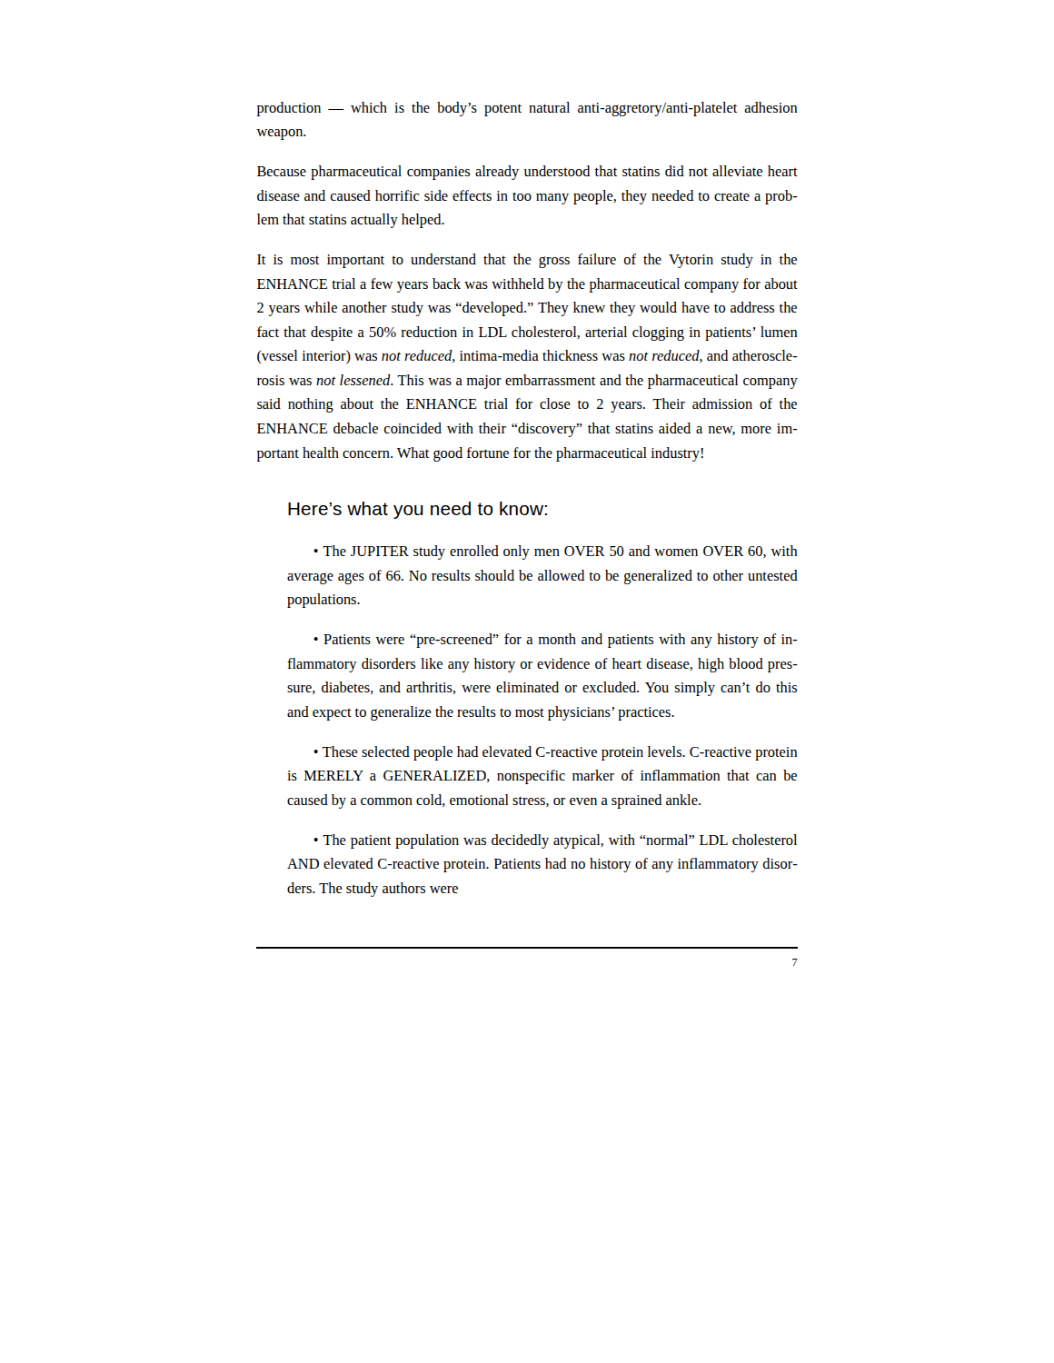production — which is the body’s potent natural anti-aggretory/anti-platelet adhesion weapon.
Because pharmaceutical companies already understood that statins did not alleviate heart disease and caused horrific side effects in too many people, they needed to create a problem that statins actually helped.
It is most important to understand that the gross failure of the Vytorin study in the ENHANCE trial a few years back was withheld by the pharmaceutical company for about 2 years while another study was “developed.” They knew they would have to address the fact that despite a 50% reduction in LDL cholesterol, arterial clogging in patients’ lumen (vessel interior) was not reduced, intima-media thickness was not reduced, and atherosclerosis was not lessened. This was a major embarrassment and the pharmaceutical company said nothing about the ENHANCE trial for close to 2 years. Their admission of the ENHANCE debacle coincided with their “discovery” that statins aided a new, more important health concern. What good fortune for the pharmaceutical industry!
Here’s what you need to know:
The JUPITER study enrolled only men OVER 50 and women OVER 60, with average ages of 66. No results should be allowed to be generalized to other untested populations.
Patients were “pre-screened” for a month and patients with any history of inflammatory disorders like any history or evidence of heart disease, high blood pressure, diabetes, and arthritis, were eliminated or excluded. You simply can’t do this and expect to generalize the results to most physicians’ practices.
These selected people had elevated C-reactive protein levels. C-reactive protein is MERELY a GENERALIZED, nonspecific marker of inflammation that can be caused by a common cold, emotional stress, or even a sprained ankle.
The patient population was decidedly atypical, with “normal” LDL cholesterol AND elevated C-reactive protein. Patients had no history of any inflammatory disorders. The study authors were
7